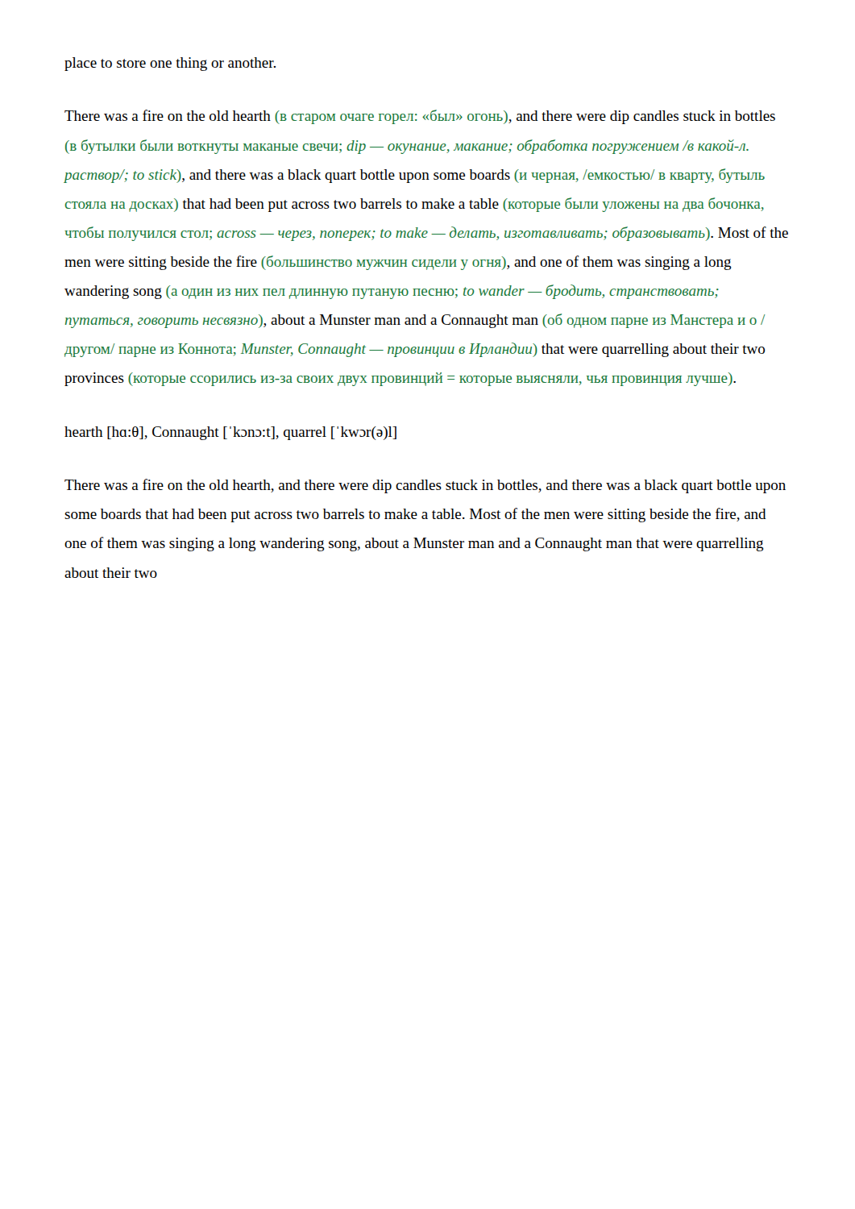place to store one thing or another.
There was a fire on the old hearth (в старом очаге горел: «был» огонь), and there were dip candles stuck in bottles (в бутылки были воткнуты маканые свечи; dip — окунание, макание; обработка погружением /в какой-л. раствор/; to stick), and there was a black quart bottle upon some boards (и черная, /емкостью/ в кварту, бутыль стояла на досках) that had been put across two barrels to make a table (которые были уложены на два бочонка, чтобы получился стол; across — через, поперек; to make — делать, изготавливать; образовывать). Most of the men were sitting beside the fire (большинство мужчин сидели у огня), and one of them was singing a long wandering song (а один из них пел длинную путаную песню; to wander — бродить, странствовать; путаться, говорить несвязно), about a Munster man and a Connaught man (об одном парне из Манстера и о /другом/ парне из Коннота; Munster, Connaught — провинции в Ирландии) that were quarrelling about their two provinces (которые ссорились из-за своих двух провинций = которые выясняли, чья провинция лучше).
hearth [hɑ:θ], Connaught [ˈkɔnɔ:t], quarrel [ˈkwɔr(ə)l]
There was a fire on the old hearth, and there were dip candles stuck in bottles, and there was a black quart bottle upon some boards that had been put across two barrels to make a table. Most of the men were sitting beside the fire, and one of them was singing a long wandering song, about a Munster man and a Connaught man that were quarrelling about their two